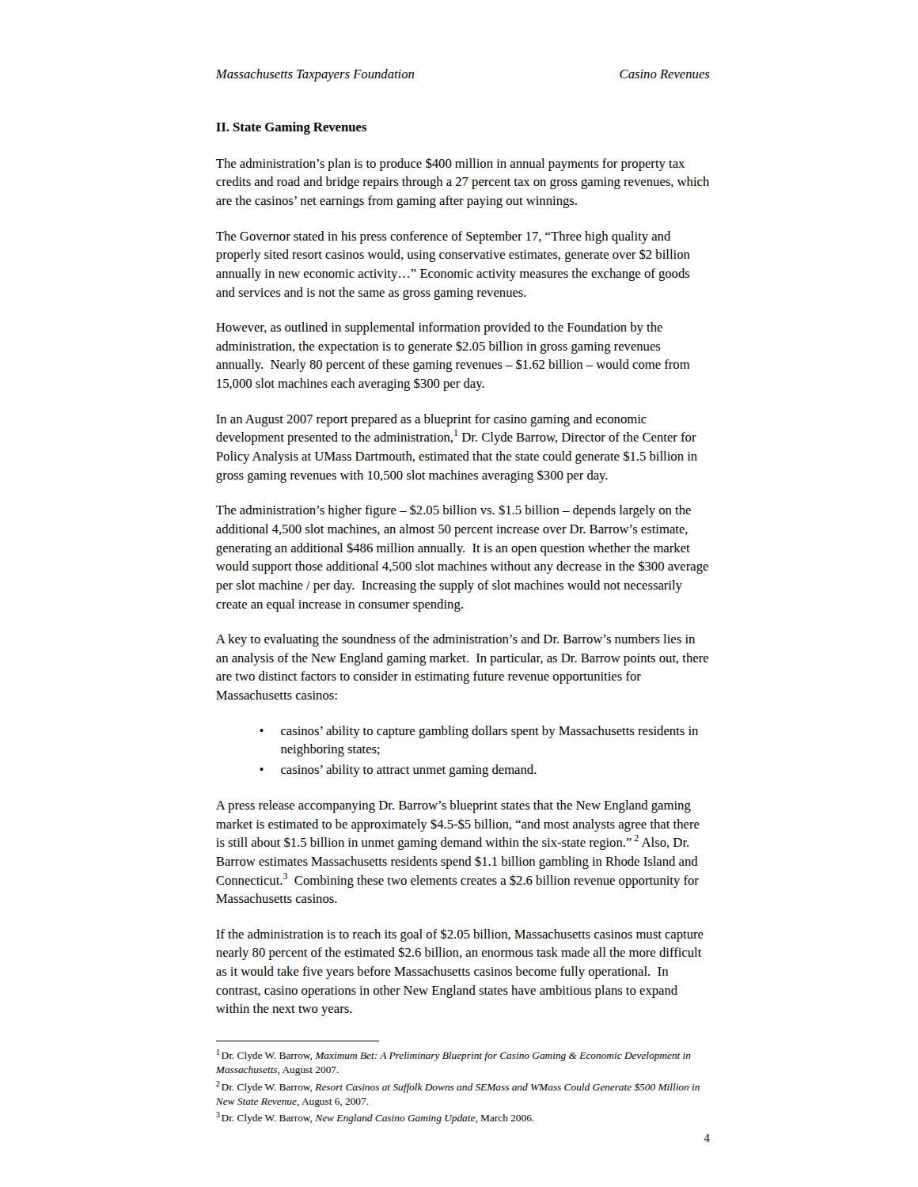Massachusetts Taxpayers Foundation Casino Revenues
II. State Gaming Revenues
The administration’s plan is to produce $400 million in annual payments for property tax credits and road and bridge repairs through a 27 percent tax on gross gaming revenues, which are the casinos’ net earnings from gaming after paying out winnings.
The Governor stated in his press conference of September 17, “Three high quality and properly sited resort casinos would, using conservative estimates, generate over $2 billion annually in new economic activity…” Economic activity measures the exchange of goods and services and is not the same as gross gaming revenues.
However, as outlined in supplemental information provided to the Foundation by the administration, the expectation is to generate $2.05 billion in gross gaming revenues annually. Nearly 80 percent of these gaming revenues – $1.62 billion – would come from 15,000 slot machines each averaging $300 per day.
In an August 2007 report prepared as a blueprint for casino gaming and economic development presented to the administration,1 Dr. Clyde Barrow, Director of the Center for Policy Analysis at UMass Dartmouth, estimated that the state could generate $1.5 billion in gross gaming revenues with 10,500 slot machines averaging $300 per day.
The administration’s higher figure – $2.05 billion vs. $1.5 billion – depends largely on the additional 4,500 slot machines, an almost 50 percent increase over Dr. Barrow’s estimate, generating an additional $486 million annually. It is an open question whether the market would support those additional 4,500 slot machines without any decrease in the $300 average per slot machine / per day. Increasing the supply of slot machines would not necessarily create an equal increase in consumer spending.
A key to evaluating the soundness of the administration’s and Dr. Barrow’s numbers lies in an analysis of the New England gaming market. In particular, as Dr. Barrow points out, there are two distinct factors to consider in estimating future revenue opportunities for Massachusetts casinos:
casinos’ ability to capture gambling dollars spent by Massachusetts residents in neighboring states;
casinos’ ability to attract unmet gaming demand.
A press release accompanying Dr. Barrow’s blueprint states that the New England gaming market is estimated to be approximately $4.5-$5 billion, “and most analysts agree that there is still about $1.5 billion in unmet gaming demand within the six-state region.” 2 Also, Dr. Barrow estimates Massachusetts residents spend $1.1 billion gambling in Rhode Island and Connecticut.3 Combining these two elements creates a $2.6 billion revenue opportunity for Massachusetts casinos.
If the administration is to reach its goal of $2.05 billion, Massachusetts casinos must capture nearly 80 percent of the estimated $2.6 billion, an enormous task made all the more difficult as it would take five years before Massachusetts casinos become fully operational. In contrast, casino operations in other New England states have ambitious plans to expand within the next two years.
1 Dr. Clyde W. Barrow, Maximum Bet: A Preliminary Blueprint for Casino Gaming & Economic Development in Massachusetts, August 2007.
2 Dr. Clyde W. Barrow, Resort Casinos at Suffolk Downs and SEMass and WMass Could Generate $500 Million in New State Revenue, August 6, 2007.
3 Dr. Clyde W. Barrow, New England Casino Gaming Update, March 2006.
4